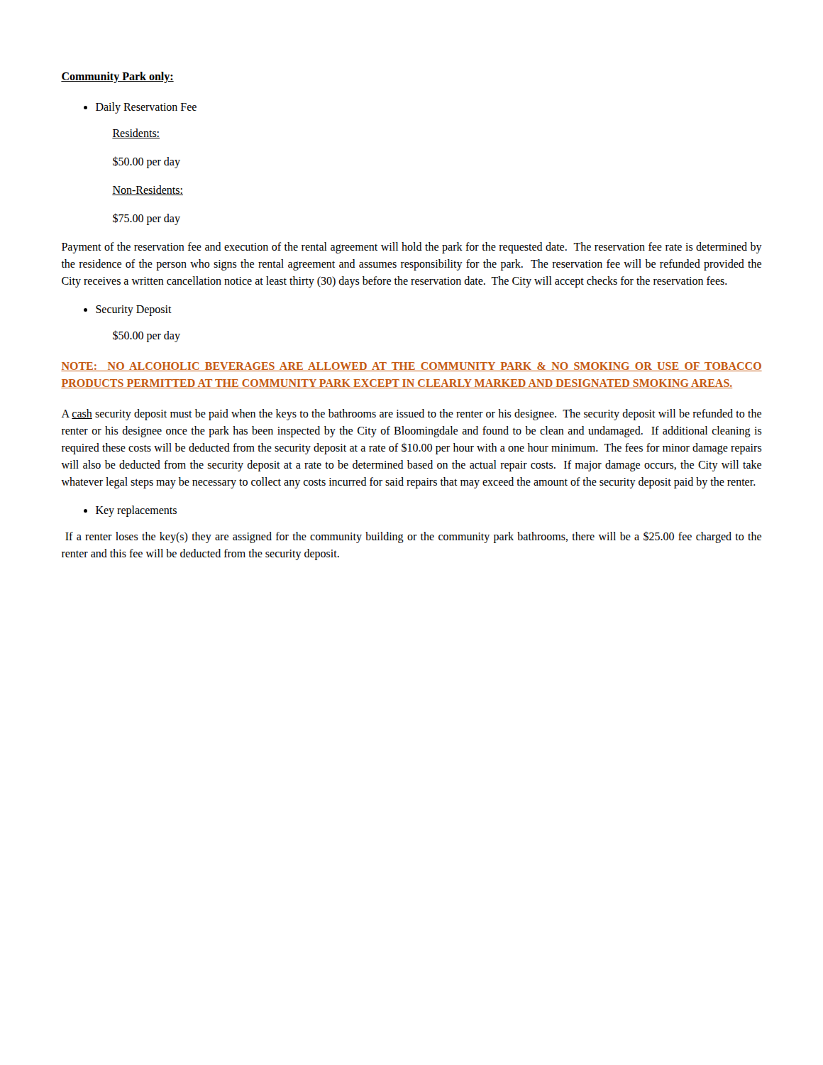Community Park only:
Daily Reservation Fee
Residents:
$50.00 per day
Non-Residents:
$75.00 per day
Payment of the reservation fee and execution of the rental agreement will hold the park for the requested date. The reservation fee rate is determined by the residence of the person who signs the rental agreement and assumes responsibility for the park. The reservation fee will be refunded provided the City receives a written cancellation notice at least thirty (30) days before the reservation date. The City will accept checks for the reservation fees.
Security Deposit
$50.00 per day
NOTE: NO ALCOHOLIC BEVERAGES ARE ALLOWED AT THE COMMUNITY PARK & NO SMOKING OR USE OF TOBACCO PRODUCTS PERMITTED AT THE COMMUNITY PARK EXCEPT IN CLEARLY MARKED AND DESIGNATED SMOKING AREAS.
A cash security deposit must be paid when the keys to the bathrooms are issued to the renter or his designee. The security deposit will be refunded to the renter or his designee once the park has been inspected by the City of Bloomingdale and found to be clean and undamaged. If additional cleaning is required these costs will be deducted from the security deposit at a rate of $10.00 per hour with a one hour minimum. The fees for minor damage repairs will also be deducted from the security deposit at a rate to be determined based on the actual repair costs. If major damage occurs, the City will take whatever legal steps may be necessary to collect any costs incurred for said repairs that may exceed the amount of the security deposit paid by the renter.
Key replacements
If a renter loses the key(s) they are assigned for the community building or the community park bathrooms, there will be a $25.00 fee charged to the renter and this fee will be deducted from the security deposit.